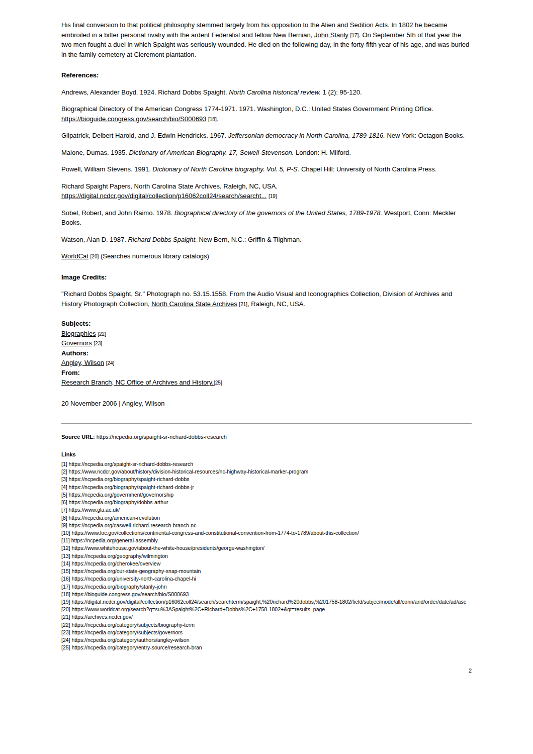His final conversion to that political philosophy stemmed largely from his opposition to the Alien and Sedition Acts. In 1802 he became embroiled in a bitter personal rivalry with the ardent Federalist and fellow New Bernian, John Stanly [17]. On September 5th of that year the two men fought a duel in which Spaight was seriously wounded. He died on the following day, in the forty-fifth year of his age, and was buried in the family cemetery at Cleremont plantation.
References:
Andrews, Alexander Boyd. 1924. Richard Dobbs Spaight. North Carolina historical review. 1 (2): 95-120.
Biographical Directory of the American Congress 1774-1971. 1971. Washington, D.C.: United States Government Printing Office. https://bioguide.congress.gov/search/bio/S000693 [18].
Gilpatrick, Delbert Harold, and J. Edwin Hendricks. 1967. Jeffersonian democracy in North Carolina, 1789-1816. New York: Octagon Books.
Malone, Dumas. 1935. Dictionary of American Biography. 17, Sewell-Stevenson. London: H. Milford.
Powell, William Stevens. 1991. Dictionary of North Carolina biography. Vol. 5, P-S. Chapel Hill: University of North Carolina Press.
Richard Spaight Papers, North Carolina State Archives, Raleigh, NC, USA. https://digital.ncdcr.gov/digital/collection/p16062coll24/search/searcht... [19]
Sobel, Robert, and John Raimo. 1978. Biographical directory of the governors of the United States, 1789-1978. Westport, Conn: Meckler Books.
Watson, Alan D. 1987. Richard Dobbs Spaight. New Bern, N.C.: Griffin & Tilghman.
WorldCat [20] (Searches numerous library catalogs)
Image Credits:
"Richard Dobbs Spaight, Sr." Photograph no. 53.15.1558. From the Audio Visual and Iconographics Collection, Division of Archives and History Photograph Collection, North Carolina State Archives [21], Raleigh, NC, USA.
Subjects:
Biographies [22]
Governors [23]
Authors:
Angley, Wilson [24]
From:
Research Branch, NC Office of Archives and History.[25]
20 November 2006 | Angley, Wilson
Source URL: https://ncpedia.org/spaight-sr-richard-dobbs-research
Links
[1] https://ncpedia.org/spaight-sr-richard-dobbs-research
[2] https://www.ncdcr.gov/about/history/division-historical-resources/nc-highway-historical-marker-program
[3] https://ncpedia.org/biography/spaight-richard-dobbs
[4] https://ncpedia.org/biography/spaight-richard-dobbs-jr
[5] https://ncpedia.org/government/governorship
[6] https://ncpedia.org/biography/dobbs-arthur
[7] https://www.gla.ac.uk/
[8] https://ncpedia.org/american-revolution
[9] https://ncpedia.org/caswell-richard-research-branch-nc
[10] https://www.loc.gov/collections/continental-congress-and-constitutional-convention-from-1774-to-1789/about-this-collection/
[11] https://ncpedia.org/general-assembly
[12] https://www.whitehouse.gov/about-the-white-house/presidents/george-washington/
[13] https://ncpedia.org/geography/wilmington
[14] https://ncpedia.org/cherokee/overview
[15] https://ncpedia.org/our-state-geography-snap-mountain
[16] https://ncpedia.org/university-north-carolina-chapel-hi
[17] https://ncpedia.org/biography/stanly-john
[18] https://bioguide.congress.gov/search/bio/S000693
[19] https://digital.ncdcr.gov/digital/collection/p16062coll24/search/searchterm/spaight,%20richard%20dobbs,%201758-1802/field/subjec/mode/all/conn/and/order/date/ad/asc
[20] https://www.worldcat.org/search?q=su%3ASpaight%2C+Richard+Dobbs%2C+1758-1802+&qt=results_page
[21] https://archives.ncdcr.gov/
[22] https://ncpedia.org/category/subjects/biography-term
[23] https://ncpedia.org/category/subjects/governors
[24] https://ncpedia.org/category/authors/angley-wilson
[25] https://ncpedia.org/category/entry-source/research-bran
2